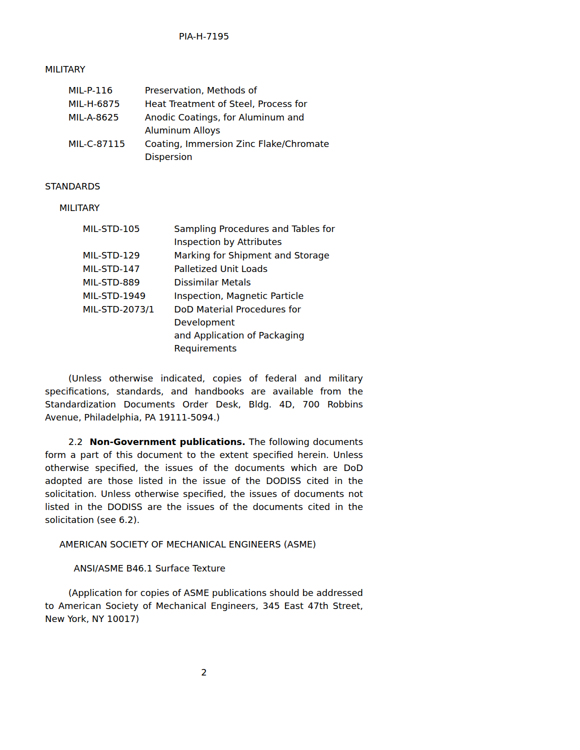PIA-H-7195
MILITARY
| MIL-P-116 | Preservation, Methods of |
| MIL-H-6875 | Heat Treatment of Steel, Process for |
| MIL-A-8625 | Anodic Coatings, for Aluminum and Aluminum Alloys |
| MIL-C-87115 | Coating, Immersion Zinc Flake/Chromate Dispersion |
STANDARDS
MILITARY
| MIL-STD-105 | Sampling Procedures and Tables for Inspection by Attributes |
| MIL-STD-129 | Marking for Shipment and Storage |
| MIL-STD-147 | Palletized Unit Loads |
| MIL-STD-889 | Dissimilar Metals |
| MIL-STD-1949 | Inspection, Magnetic Particle |
| MIL-STD-2073/1 | DoD Material Procedures for Development and Application of Packaging Requirements |
(Unless otherwise indicated, copies of federal and military specifications, standards, and handbooks are available from the Standardization Documents Order Desk, Bldg. 4D, 700 Robbins Avenue, Philadelphia, PA 19111-5094.)
2.2 Non-Government publications. The following documents form a part of this document to the extent specified herein. Unless otherwise specified, the issues of the documents which are DoD adopted are those listed in the issue of the DODISS cited in the solicitation. Unless otherwise specified, the issues of documents not listed in the DODISS are the issues of the documents cited in the solicitation (see 6.2).
AMERICAN SOCIETY OF MECHANICAL ENGINEERS (ASME)
ANSI/ASME B46.1 Surface Texture
(Application for copies of ASME publications should be addressed to American Society of Mechanical Engineers, 345 East 47th Street, New York, NY 10017)
2